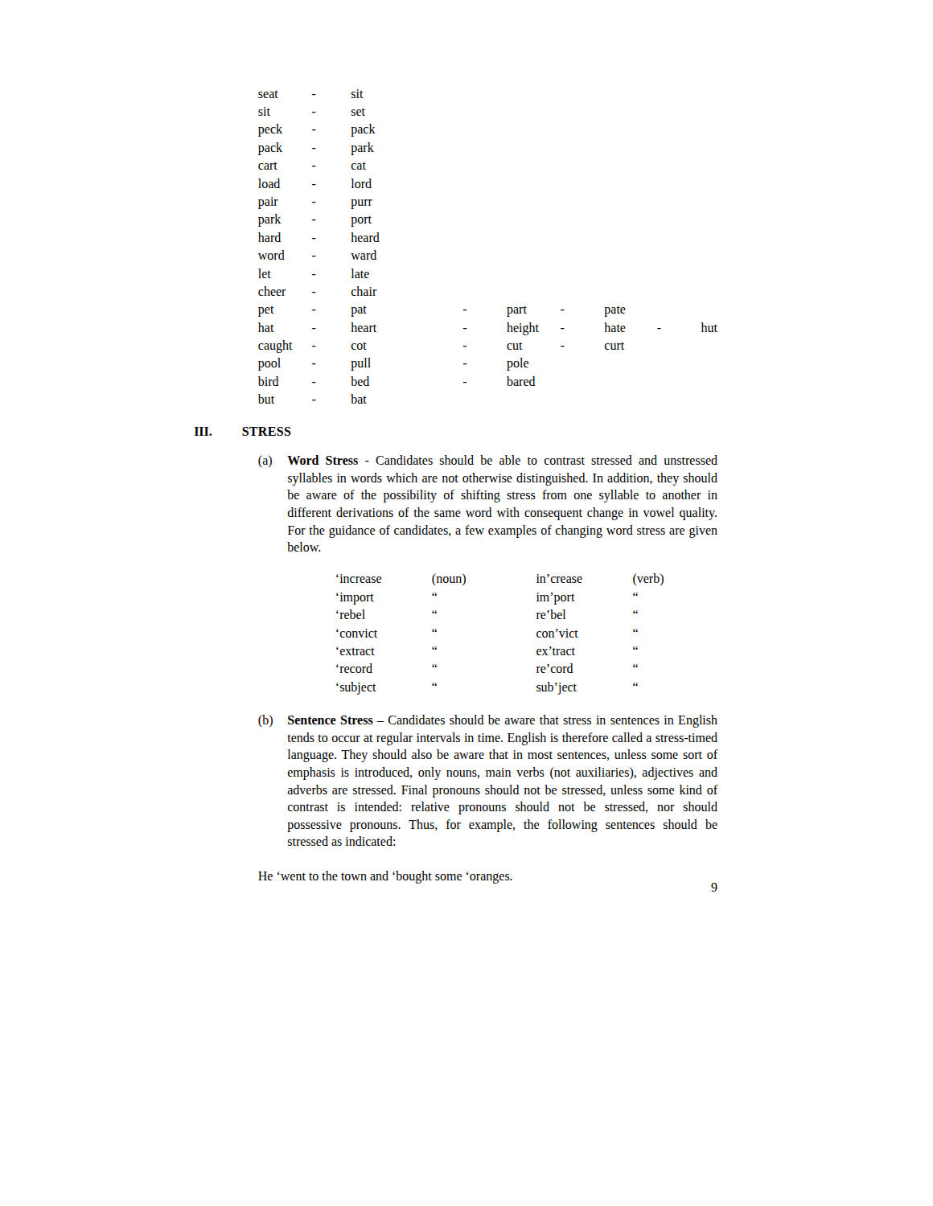| seat | - | sit | | | | | | |
| sit | - | set | | | | | | |
| peck | - | pack | | | | | | |
| pack | - | park | | | | | | |
| cart | - | cat | | | | | | |
| load | - | lord | | | | | | |
| pair | - | purr | | | | | | |
| park | - | port | | | | | | |
| hard | - | heard | | | | | | |
| word | - | ward | | | | | | |
| let | - | late | | | | | | |
| cheer | - | chair | | | | | | |
| pet | - | pat | - | part | - | pate | | |
| hat | - | heart | - | height | - | hate | - | hut |
| caught | - | cot | - | cut | - | curt | | |
| pool | - | pull | - | pole | | | | |
| bird | - | bed | - | bared | | | | |
| but | - | bat | | | | | | |
III. STRESS
(a) Word Stress - Candidates should be able to contrast stressed and unstressed syllables in words which are not otherwise distinguished. In addition, they should be aware of the possibility of shifting stress from one syllable to another in different derivations of the same word with consequent change in vowel quality. For the guidance of candidates, a few examples of changing word stress are given below.
| ‘increase | (noun) | in’crease | (verb) |
| ‘import | “ | im’port | “ |
| ‘rebel | “ | re’bel | “ |
| ‘convict | “ | con’vict | “ |
| ‘extract | “ | ex’tract | “ |
| ‘record | “ | re’cord | “ |
| ‘subject | “ | sub’ject | “ |
(b) Sentence Stress – Candidates should be aware that stress in sentences in English tends to occur at regular intervals in time. English is therefore called a stress-timed language. They should also be aware that in most sentences, unless some sort of emphasis is introduced, only nouns, main verbs (not auxiliaries), adjectives and adverbs are stressed. Final pronouns should not be stressed, unless some kind of contrast is intended: relative pronouns should not be stressed, nor should possessive pronouns. Thus, for example, the following sentences should be stressed as indicated:
He ‘went to the town and ‘bought some ‘oranges.
9